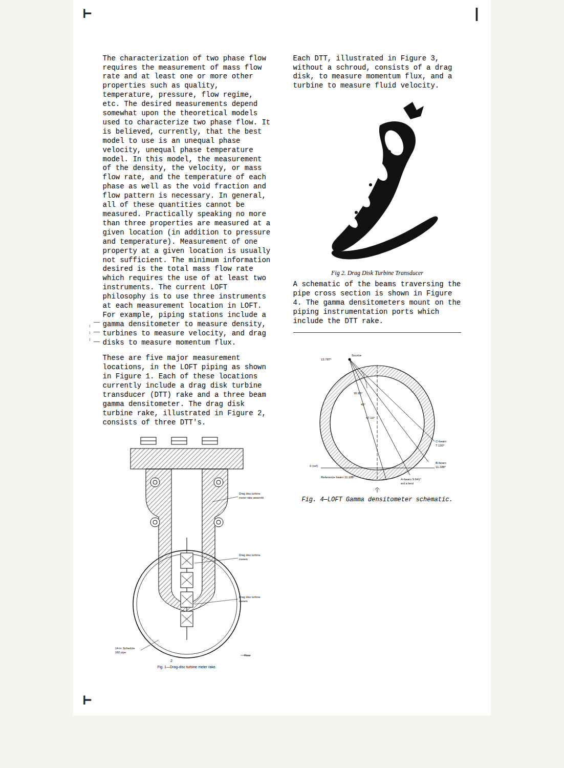⊢
|
⊢
The characterization of two phase flow requires the measurement of mass flow rate and at least one or more other properties such as quality, temperature, pressure, flow regime, etc. The desired measurements depend somewhat upon the theoretical models used to characterize two phase flow. It is believed, currently, that the best model to use is an unequal phase velocity, unequal phase temperature model. In this model, the measurement of the density, the velocity, or mass flow rate, and the temperature of each phase as well as the void fraction and flow pattern is necessary. In general, all of these quantities cannot be measured. Practically speaking no more than three properties are measured at a given location (in addition to pressure and temperature). Measurement of one property at a given location is usually not sufficient. The minimum information desired is the total mass flow rate which requires the use of at least two instruments. The current LOFT philosophy is to use three instruments at each measurement location in LOFT. For example, piping stations include a gamma densitometer to measure density, turbines to measure velocity, and drag disks to measure momentum flux.
These are five major measurement locations, in the LOFT piping as shown in Figure 1. Each of these locations currently include a drag disk turbine transducer (DTT) rake and a three beam gamma densitometer. The drag disk turbine rake, illustrated in Figure 2, consists of three DTT's.
Drag disc turbine meter rake assembly Drag disc turbine meters Drag disc turbine meters 14-in. Schedule 160 pipe Flow Fig. 1—Drag-disc turbine meter rake. 2
Each DTT, illustrated in Figure 3, without a schroud, consists of a drag disk, to measure momentum flux, and a turbine to measure fluid velocity.
Fig 2. Drag Disk Turbine Transducer
A schematic of the beams traversing the pipe cross section is shown in Figure 4. The gamma densitometers mount on the piping instrumentation ports which include the DTT rake.
Source 13.787° 30.65° 45° 67.10° 0 (ref) C-beam 7.130° B-beam 11.188° A-beam 9.641° and a bend Reference beam 11.188°
Fig. 4—LOFT Gamma densitometer schematic.
— — —